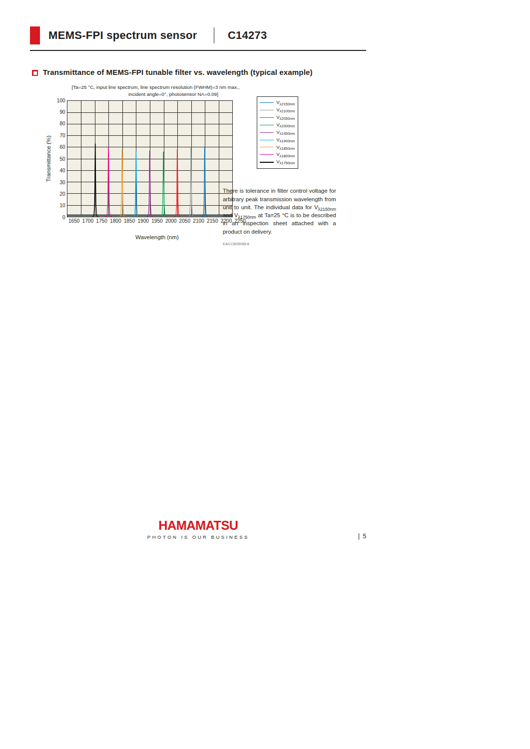MEMS-FPI spectrum sensor
C14273
Transmittance of MEMS-FPI tunable filter vs. wavelength (typical example)
[Ta=25 °C, input line spectrum, line spectrum resolution (FWHM)=3 nm max., incident angle=0°, photosensor NA=0.09]
Transmittance (%)
100 90 80 70 60 50 40 30 20 10 0
1650 1700 1750 1800 1850 1900 1950 2000 2050 2100 2150 2200 2250
Wavelength (nm)
Vλ2150nm
Vλ2100nm
Vλ2050nm
Vλ2000nm
Vλ1950nm
Vλ1900nm
Vλ1850nm
Vλ1800nm
Vλ1750nm
There is tolerance in filter control voltage for arbitrary peak transmission wavelength from unit to unit. The individual data for Vλ2150nm and Vλ1750nm at Ta=25 °C is to be described in an inspection sheet attached with a product on delivery.
KACCB0508EA
HAMAMATSU
PHOTON IS OUR BUSINESS
5